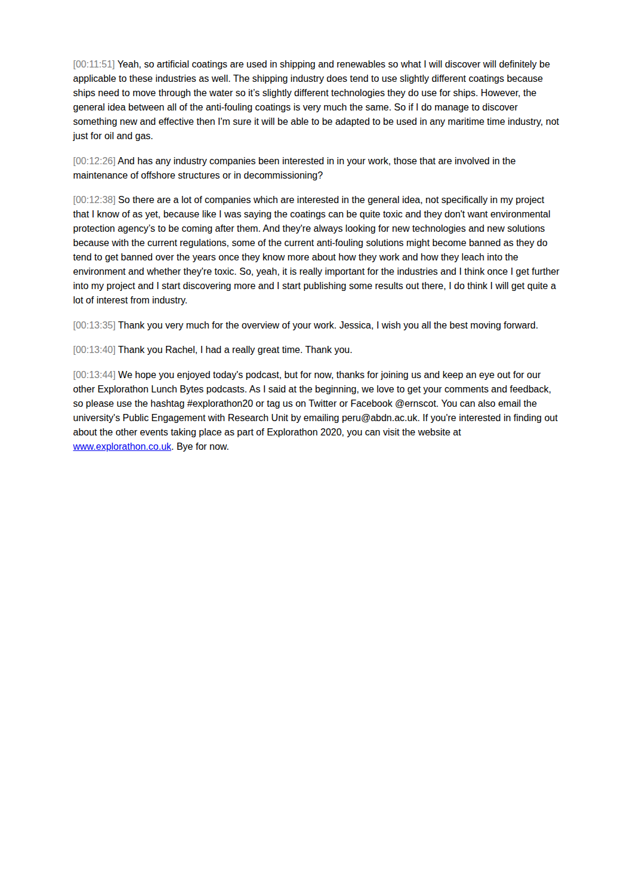[00:11:51] Yeah, so artificial coatings are used in shipping and renewables so what I will discover will definitely be applicable to these industries as well. The shipping industry does tend to use slightly different coatings because ships need to move through the water so it’s slightly different technologies they do use for ships. However, the general idea between all of the anti-fouling coatings is very much the same. So if I do manage to discover something new and effective then I'm sure it will be able to be adapted to be used in any maritime time industry, not just for oil and gas.
[00:12:26] And has any industry companies been interested in in your work, those that are involved in the maintenance of offshore structures or in decommissioning?
[00:12:38] So there are a lot of companies which are interested in the general idea, not specifically in my project that I know of as yet, because like I was saying the coatings can be quite toxic and they don't want environmental protection agency’s to be coming after them. And they're always looking for new technologies and new solutions because with the current regulations, some of the current anti-fouling solutions might become banned as they do tend to get banned over the years once they know more about how they work and how they leach into the environment and whether they're toxic. So, yeah, it is really important for the industries and I think once I get further into my project and I start discovering more and I start publishing some results out there, I do think I will get quite a lot of interest from industry.
[00:13:35] Thank you very much for the overview of your work. Jessica, I wish you all the best moving forward.
[00:13:40] Thank you Rachel, I had a really great time. Thank you.
[00:13:44] We hope you enjoyed today's podcast, but for now, thanks for joining us and keep an eye out for our other Explorathon Lunch Bytes podcasts. As I said at the beginning, we love to get your comments and feedback, so please use the hashtag #explorathon20 or tag us on Twitter or Facebook @ernscot. You can also email the university's Public Engagement with Research Unit by emailing peru@abdn.ac.uk. If you're interested in finding out about the other events taking place as part of Explorathon 2020, you can visit the website at www.explorathon.co.uk. Bye for now.